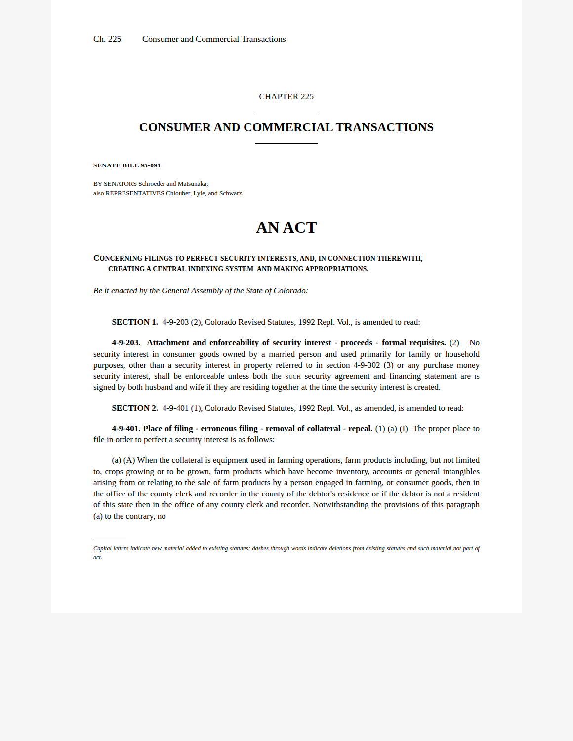Ch. 225 Consumer and Commercial Transactions
CHAPTER 225
CONSUMER AND COMMERCIAL TRANSACTIONS
SENATE BILL 95-091
BY SENATORS Schroeder and Matsunaka;
also REPRESENTATIVES Chlouber, Lyle, and Schwarz.
AN ACT
CONCERNING FILINGS TO PERFECT SECURITY INTERESTS, AND, IN CONNECTION THEREWITH, CREATING A CENTRAL INDEXING SYSTEM AND MAKING APPROPRIATIONS.
Be it enacted by the General Assembly of the State of Colorado:
SECTION 1. 4-9-203 (2), Colorado Revised Statutes, 1992 Repl. Vol., is amended to read:
4-9-203. Attachment and enforceability of security interest - proceeds - formal requisites. (2) No security interest in consumer goods owned by a married person and used primarily for family or household purposes, other than a security interest in property referred to in section 4-9-302 (3) or any purchase money security interest, shall be enforceable unless both the such security agreement and financing statement are is signed by both husband and wife if they are residing together at the time the security interest is created.
SECTION 2. 4-9-401 (1), Colorado Revised Statutes, 1992 Repl. Vol., as amended, is amended to read:
4-9-401. Place of filing - erroneous filing - removal of collateral - repeal. (1) (a) (I) The proper place to file in order to perfect a security interest is as follows:
(a) (A) When the collateral is equipment used in farming operations, farm products including, but not limited to, crops growing or to be grown, farm products which have become inventory, accounts or general intangibles arising from or relating to the sale of farm products by a person engaged in farming, or consumer goods, then in the office of the county clerk and recorder in the county of the debtor's residence or if the debtor is not a resident of this state then in the office of any county clerk and recorder. Notwithstanding the provisions of this paragraph (a) to the contrary, no
Capital letters indicate new material added to existing statutes; dashes through words indicate deletions from existing statutes and such material not part of act.